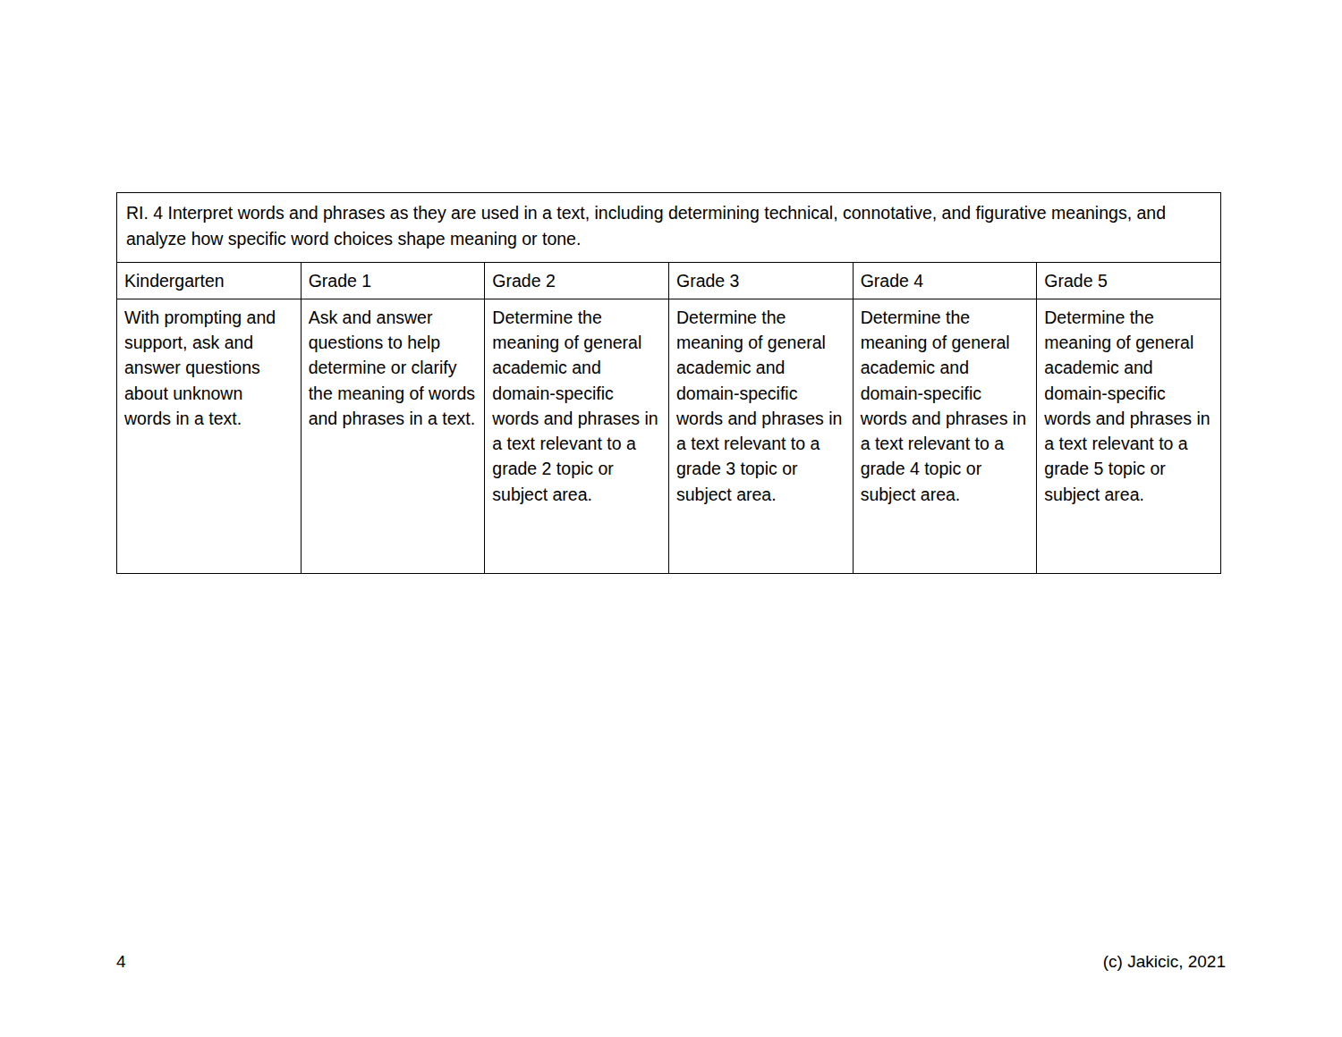| RI. 4 Interpret words and phrases as they are used in a text, including determining technical, connotative, and figurative meanings, and analyze how specific word choices shape meaning or tone. |
| Kindergarten | Grade 1 | Grade 2 | Grade 3 | Grade 4 | Grade 5 |
| With prompting and support, ask and answer questions about unknown words in a text. | Ask and answer questions to help determine or clarify the meaning of words and phrases in a text. | Determine the meaning of general academic and domain-specific words and phrases in a text relevant to a grade 2 topic or subject area. | Determine the meaning of general academic and domain-specific words and phrases in a text relevant to a grade 3 topic or subject area. | Determine the meaning of general academic and domain-specific words and phrases in a text relevant to a grade 4 topic or subject area. | Determine the meaning of general academic and domain-specific words and phrases in a text relevant to a grade 5 topic or subject area. |
4 (c) Jakicic, 2021